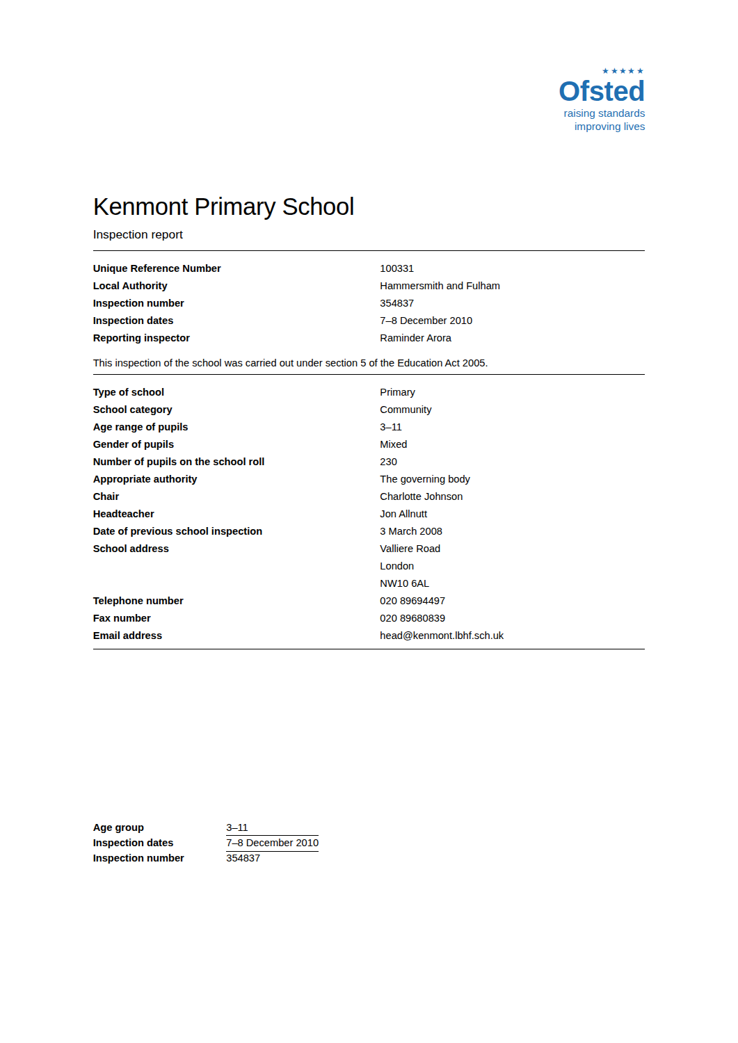★★★★★
Ofsted
raising standards
improving lives
Kenmont Primary School
Inspection report
| Unique Reference Number | 100331 |
| Local Authority | Hammersmith and Fulham |
| Inspection number | 354837 |
| Inspection dates | 7–8 December 2010 |
| Reporting inspector | Raminder Arora |
This inspection of the school was carried out under section 5 of the Education Act 2005.
| Type of school | Primary |
| School category | Community |
| Age range of pupils | 3–11 |
| Gender of pupils | Mixed |
| Number of pupils on the school roll | 230 |
| Appropriate authority | The governing body |
| Chair | Charlotte Johnson |
| Headteacher | Jon Allnutt |
| Date of previous school inspection | 3 March 2008 |
| School address | Valliere Road |
| | London |
| | NW10 6AL |
| Telephone number | 020 89694497 |
| Fax number | 020 89680839 |
| Email address | head@kenmont.lbhf.sch.uk |
| Age group | 3–11 |
| Inspection dates | 7–8 December 2010 |
| Inspection number | 354837 |